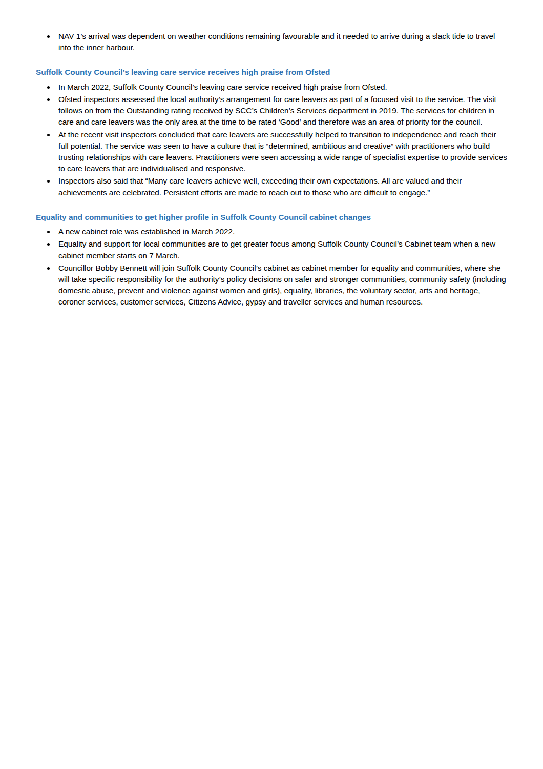NAV 1’s arrival was dependent on weather conditions remaining favourable and it needed to arrive during a slack tide to travel into the inner harbour.
Suffolk County Council’s leaving care service receives high praise from Ofsted
In March 2022, Suffolk County Council’s leaving care service received high praise from Ofsted.
Ofsted inspectors assessed the local authority’s arrangement for care leavers as part of a focused visit to the service. The visit follows on from the Outstanding rating received by SCC’s Children’s Services department in 2019. The services for children in care and care leavers was the only area at the time to be rated ‘Good’ and therefore was an area of priority for the council.
At the recent visit inspectors concluded that care leavers are successfully helped to transition to independence and reach their full potential. The service was seen to have a culture that is “determined, ambitious and creative” with practitioners who build trusting relationships with care leavers. Practitioners were seen accessing a wide range of specialist expertise to provide services to care leavers that are individualised and responsive.
Inspectors also said that “Many care leavers achieve well, exceeding their own expectations. All are valued and their achievements are celebrated. Persistent efforts are made to reach out to those who are difficult to engage.”
Equality and communities to get higher profile in Suffolk County Council cabinet changes
A new cabinet role was established in March 2022.
Equality and support for local communities are to get greater focus among Suffolk County Council’s Cabinet team when a new cabinet member starts on 7 March.
Councillor Bobby Bennett will join Suffolk County Council’s cabinet as cabinet member for equality and communities, where she will take specific responsibility for the authority’s policy decisions on safer and stronger communities, community safety (including domestic abuse, prevent and violence against women and girls), equality, libraries, the voluntary sector, arts and heritage, coroner services, customer services, Citizens Advice, gypsy and traveller services and human resources.